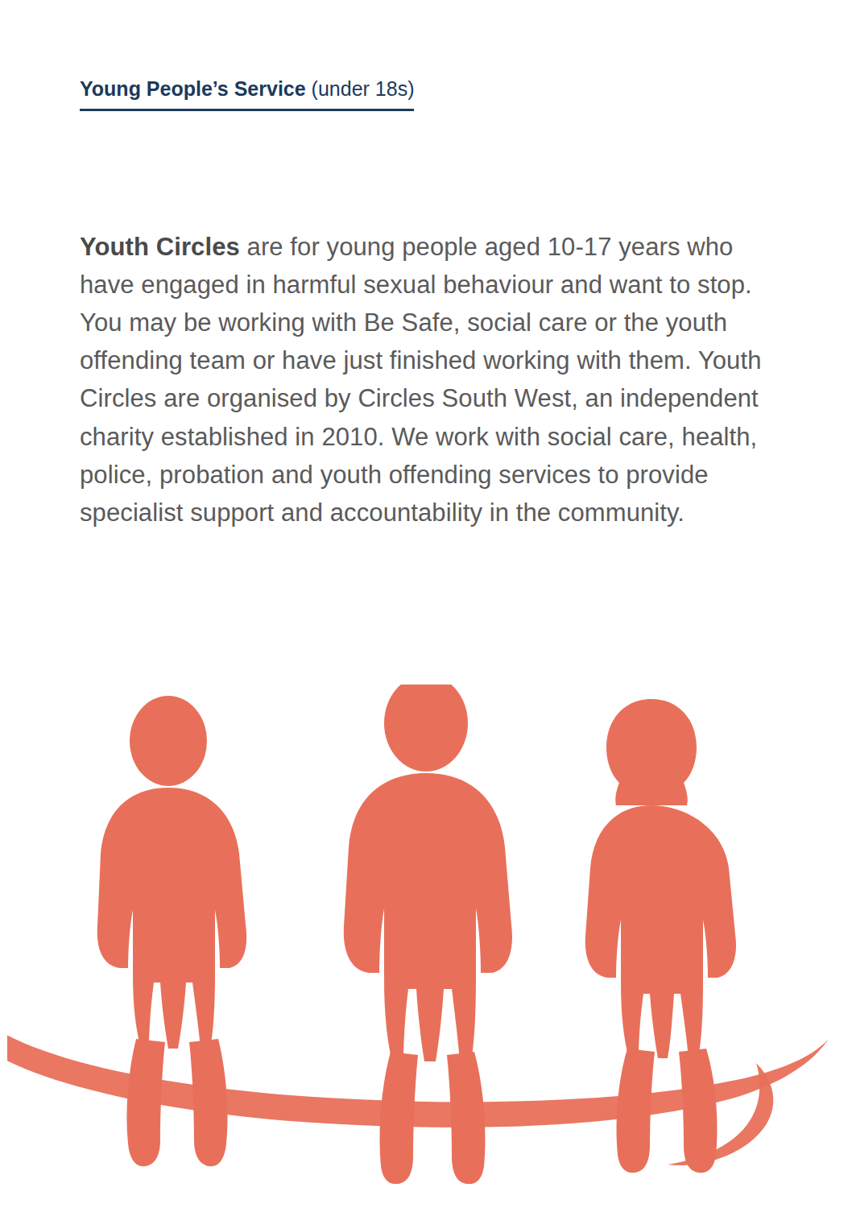Young People’s Service (under 18s)
Youth Circles are for young people aged 10-17 years who have engaged in harmful sexual behaviour and want to stop. You may be working with Be Safe, social care or the youth offending team or have just finished working with them. Youth Circles are organised by Circles South West, an independent charity established in 2010. We work with social care, health, police, probation and youth offending services to provide specialist support and accountability in the community.